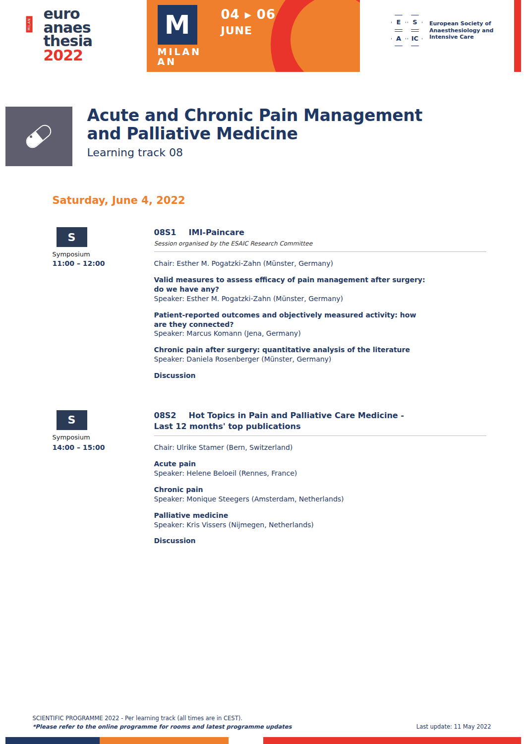MILAN
euro
anaes
thesia
2022
M
MILAN
AN
04 ▸ 06JUNE
ES AIC
European Society of
Anaesthesiology and
Intensive Care
Acute and Chronic Pain Management
and Palliative Medicine
Learning track 08
Saturday, June 4, 2022
S
Symposium
08S1 IMI-Paincare
Session organised by the ESAIC Research Committee
11:00 – 12:00
Chair: Esther M. Pogatzki-Zahn (Münster, Germany)
Valid measures to assess efficacy of pain management after surgery:
do we have any?
Speaker: Esther M. Pogatzki-Zahn (Münster, Germany)
Patient-reported outcomes and objectively measured activity: how
are they connected?
Speaker: Marcus Komann (Jena, Germany)
Chronic pain after surgery: quantitative analysis of the literature
Speaker: Daniela Rosenberger (Münster, Germany)
Discussion
S
Symposium
08S2 Hot Topics in Pain and Palliative Care Medicine -
Last 12 months' top publications
14:00 – 15:00
Chair: Ulrike Stamer (Bern, Switzerland)
Acute pain
Speaker: Helene Beloeil (Rennes, France)
Chronic pain
Speaker: Monique Steegers (Amsterdam, Netherlands)
Palliative medicine
Speaker: Kris Vissers (Nijmegen, Netherlands)
Discussion
SCIENTIFIC PROGRAMME 2022 - Per learning track (all times are in CEST).
*Please refer to the online programme for rooms and latest programme updates
Last update: 11 May 2022